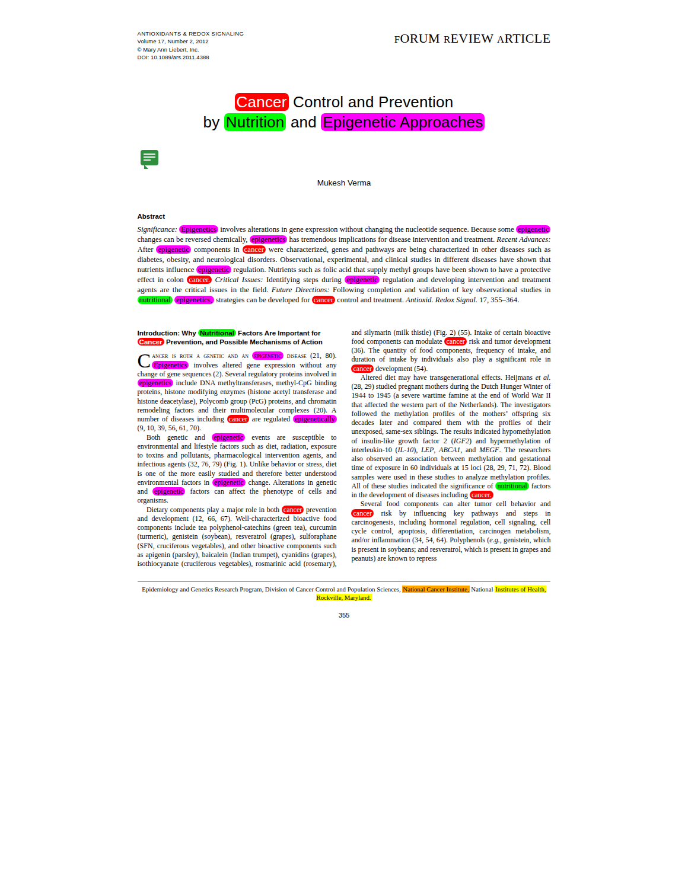ANTIOXIDANTS & REDOX SIGNALING
Volume 17, Number 2, 2012
© Mary Ann Liebert, Inc.
DOI: 10.1089/ars.2011.4388
FORUM REVIEW ARTICLE
Cancer Control and Prevention
by Nutrition and Epigenetic Approaches
Mukesh Verma
Abstract
Significance: Epigenetics involves alterations in gene expression without changing the nucleotide sequence. Because some epigenetic changes can be reversed chemically, epigenetics has tremendous implications for disease intervention and treatment. Recent Advances: After epigenetic components in cancer were characterized, genes and pathways are being characterized in other diseases such as diabetes, obesity, and neurological disorders. Observational, experimental, and clinical studies in different diseases have shown that nutrients influence epigenetic regulation. Nutrients such as folic acid that supply methyl groups have been shown to have a protective effect in colon cancer. Critical Issues: Identifying steps during epigenetic regulation and developing intervention and treatment agents are the critical issues in the field. Future Directions: Following completion and validation of key observational studies in nutritional epigenetics, strategies can be developed for cancer control and treatment. Antioxid. Redox Signal. 17, 355–364.
Introduction: Why Nutritional Factors Are Important for Cancer Prevention, and Possible Mechanisms of Action
Cancer is both a genetic and an epigenetic disease (21, 80). Epigenetics involves altered gene expression without any change of gene sequences (2). Several regulatory proteins involved in epigenetics include DNA methyltransferases, methyl-CpG binding proteins, histone modifying enzymes (histone acetyl transferase and histone deacetylase), Polycomb group (PcG) proteins, and chromatin remodeling factors and their multimolecular complexes (20). A number of diseases including cancer are regulated epigenetically (9, 10, 39, 56, 61, 70).
Both genetic and epigenetic events are susceptible to environmental and lifestyle factors such as diet, radiation, exposure to toxins and pollutants, pharmacological intervention agents, and infectious agents (32, 76, 79) (Fig. 1). Unlike behavior or stress, diet is one of the more easily studied and therefore better understood environmental factors in epigenetic change. Alterations in genetic and epigenetic factors can affect the phenotype of cells and organisms.
Dietary components play a major role in both cancer prevention and development (12, 66, 67). Well-characterized bioactive food components include tea polyphenol-catechins (green tea), curcumin (turmeric), genistein (soybean), resveratrol (grapes), sulforaphane (SFN, cruciferous vegetables), and other bioactive components such as apigenin (parsley), baicalein (Indian trumpet), cyanidins (grapes), isothiocyanate (cruciferous vegetables), rosmarinic acid (rosemary), and silymarin (milk thistle) (Fig. 2) (55). Intake of certain bioactive food components can modulate cancer risk and tumor development (36). The quantity of food components, frequency of intake, and duration of intake by individuals also play a significant role in cancer development (54).
Altered diet may have transgenerational effects. Heijmans et al. (28, 29) studied pregnant mothers during the Dutch Hunger Winter of 1944 to 1945 (a severe wartime famine at the end of World War II that affected the western part of the Netherlands). The investigators followed the methylation profiles of the mothers’ offspring six decades later and compared them with the profiles of their unexposed, same-sex siblings. The results indicated hypomethylation of insulin-like growth factor 2 (IGF2) and hypermethylation of interleukin-10 (IL-10), LEP, ABCA1, and MEGF. The researchers also observed an association between methylation and gestational time of exposure in 60 individuals at 15 loci (28, 29, 71, 72). Blood samples were used in these studies to analyze methylation profiles. All of these studies indicated the significance of nutritional factors in the development of diseases including cancer.
Several food components can alter tumor cell behavior and cancer risk by influencing key pathways and steps in carcinogenesis, including hormonal regulation, cell signaling, cell cycle control, apoptosis, differentiation, carcinogen metabolism, and/or inflammation (34, 54, 64). Polyphenols (e.g., genistein, which is present in soybeans; and resveratrol, which is present in grapes and peanuts) are known to repress
Epidemiology and Genetics Research Program, Division of Cancer Control and Population Sciences, National Cancer Institute, National Institutes of Health, Rockville, Maryland.
355